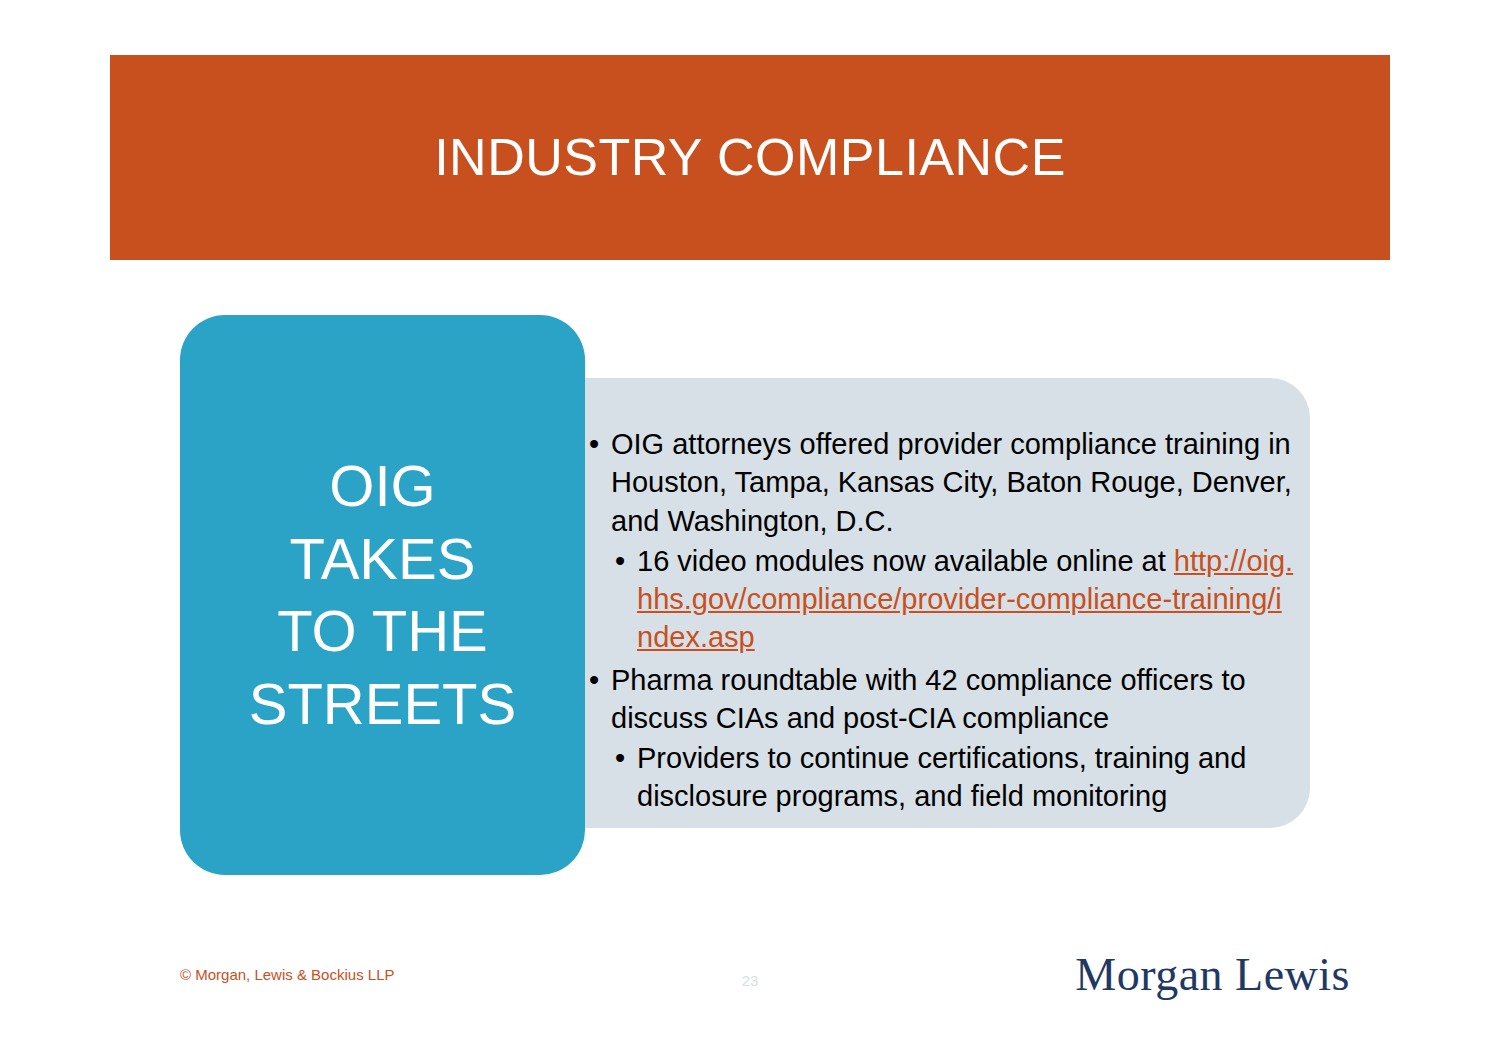INDUSTRY COMPLIANCE
OIG
TAKES
TO THE
STREETS
OIG attorneys offered provider compliance training in Houston, Tampa, Kansas City, Baton Rouge, Denver, and Washington, D.C.
16 video modules now available online at http://oig.hhs.gov/compliance/provider-compliance-training/index.asp
Pharma roundtable with 42 compliance officers to discuss CIAs and post-CIA compliance
Providers to continue certifications, training and disclosure programs, and field monitoring
© Morgan, Lewis & Bockius LLP
23
Morgan Lewis